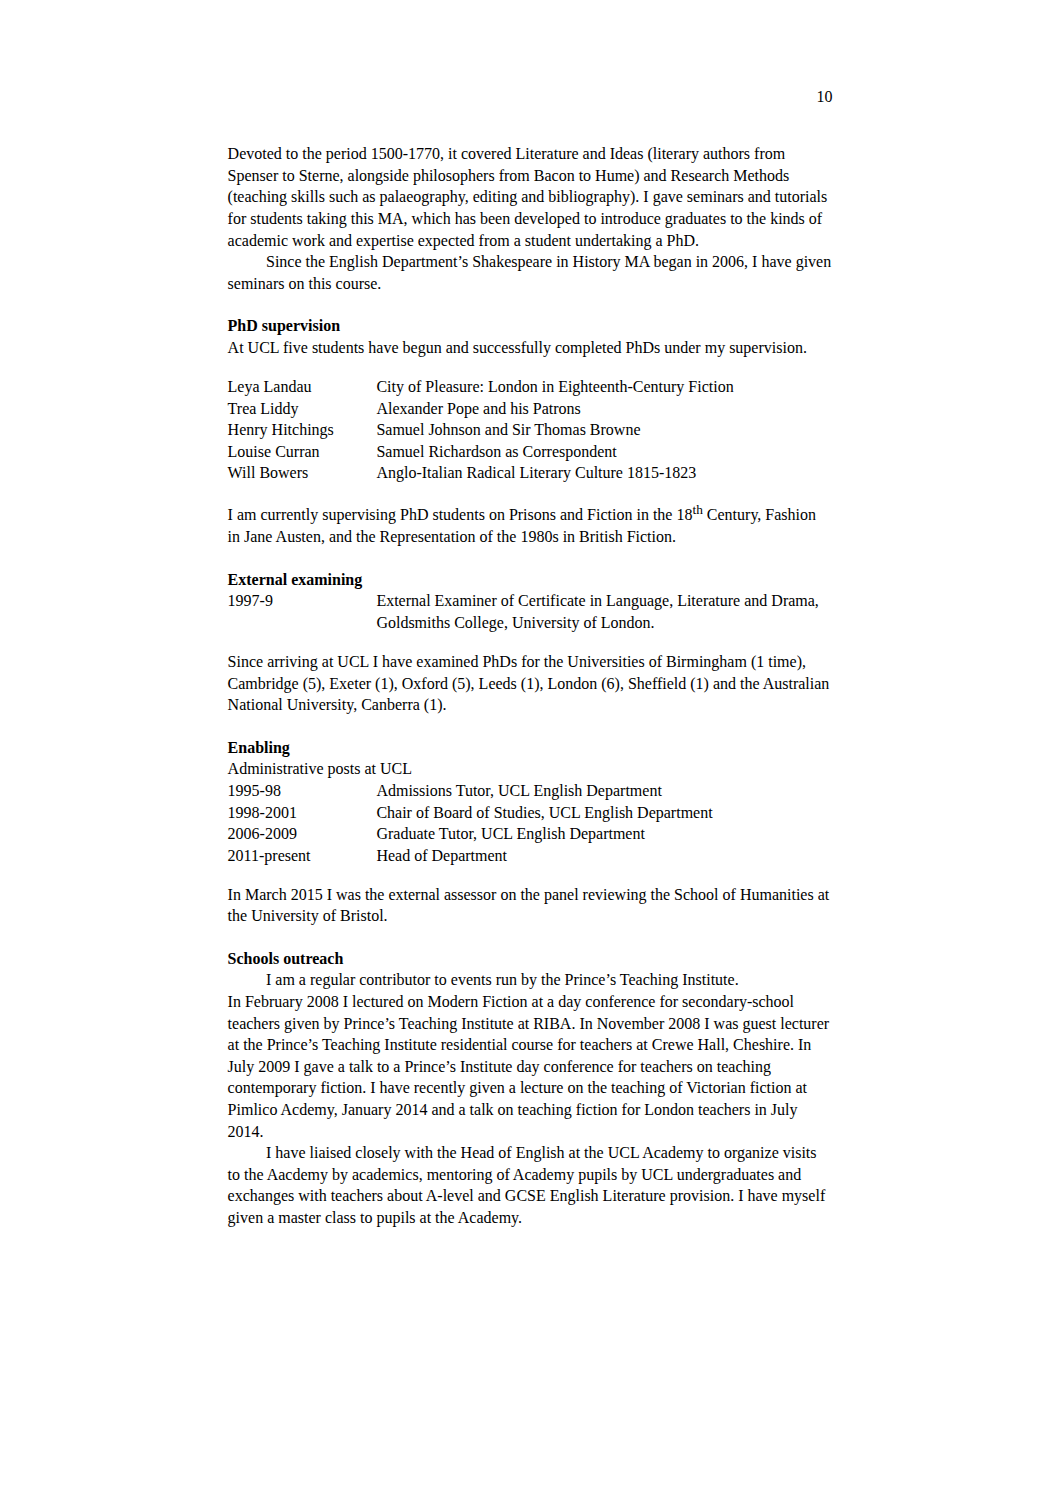10
Devoted to the period 1500-1770, it covered Literature and Ideas (literary authors from Spenser to Sterne, alongside philosophers from Bacon to Hume) and Research Methods (teaching skills such as palaeography, editing and bibliography). I gave seminars and tutorials for students taking this MA, which has been developed to introduce graduates to the kinds of academic work and expertise expected from a student undertaking a PhD.
Since the English Department’s Shakespeare in History MA began in 2006, I have given seminars on this course.
PhD supervision
At UCL five students have begun and successfully completed PhDs under my supervision.
| Leya Landau | City of Pleasure: London in Eighteenth-Century Fiction |
| Trea Liddy | Alexander Pope and his Patrons |
| Henry Hitchings | Samuel Johnson and Sir Thomas Browne |
| Louise Curran | Samuel Richardson as Correspondent |
| Will Bowers | Anglo-Italian Radical Literary Culture 1815-1823 |
I am currently supervising PhD students on Prisons and Fiction in the 18th Century, Fashion in Jane Austen, and the Representation of the 1980s in British Fiction.
External examining
| 1997-9 | External Examiner of Certificate in Language, Literature and Drama, Goldsmiths College, University of London. |
Since arriving at UCL I have examined PhDs for the Universities of Birmingham (1 time), Cambridge (5), Exeter (1), Oxford (5), Leeds (1), London (6), Sheffield (1) and the Australian National University, Canberra (1).
Enabling
Administrative posts at UCL
| 1995-98 | Admissions Tutor, UCL English Department |
| 1998-2001 | Chair of Board of Studies, UCL English Department |
| 2006-2009 | Graduate Tutor, UCL English Department |
| 2011-present | Head of Department |
In March 2015 I was the external assessor on the panel reviewing the School of Humanities at the University of Bristol.
Schools outreach
I am a regular contributor to events run by the Prince’s Teaching Institute.
In February 2008 I lectured on Modern Fiction at a day conference for secondary-school teachers given by Prince’s Teaching Institute at RIBA. In November 2008 I was guest lecturer at the Prince’s Teaching Institute residential course for teachers at Crewe Hall, Cheshire. In July 2009 I gave a talk to a Prince’s Institute day conference for teachers on teaching contemporary fiction. I have recently given a lecture on the teaching of Victorian fiction at Pimlico Acdemy, January 2014 and a talk on teaching fiction for London teachers in July 2014.
I have liaised closely with the Head of English at the UCL Academy to organize visits to the Aacdemy by academics, mentoring of Academy pupils by UCL undergraduates and exchanges with teachers about A-level and GCSE English Literature provision. I have myself given a master class to pupils at the Academy.